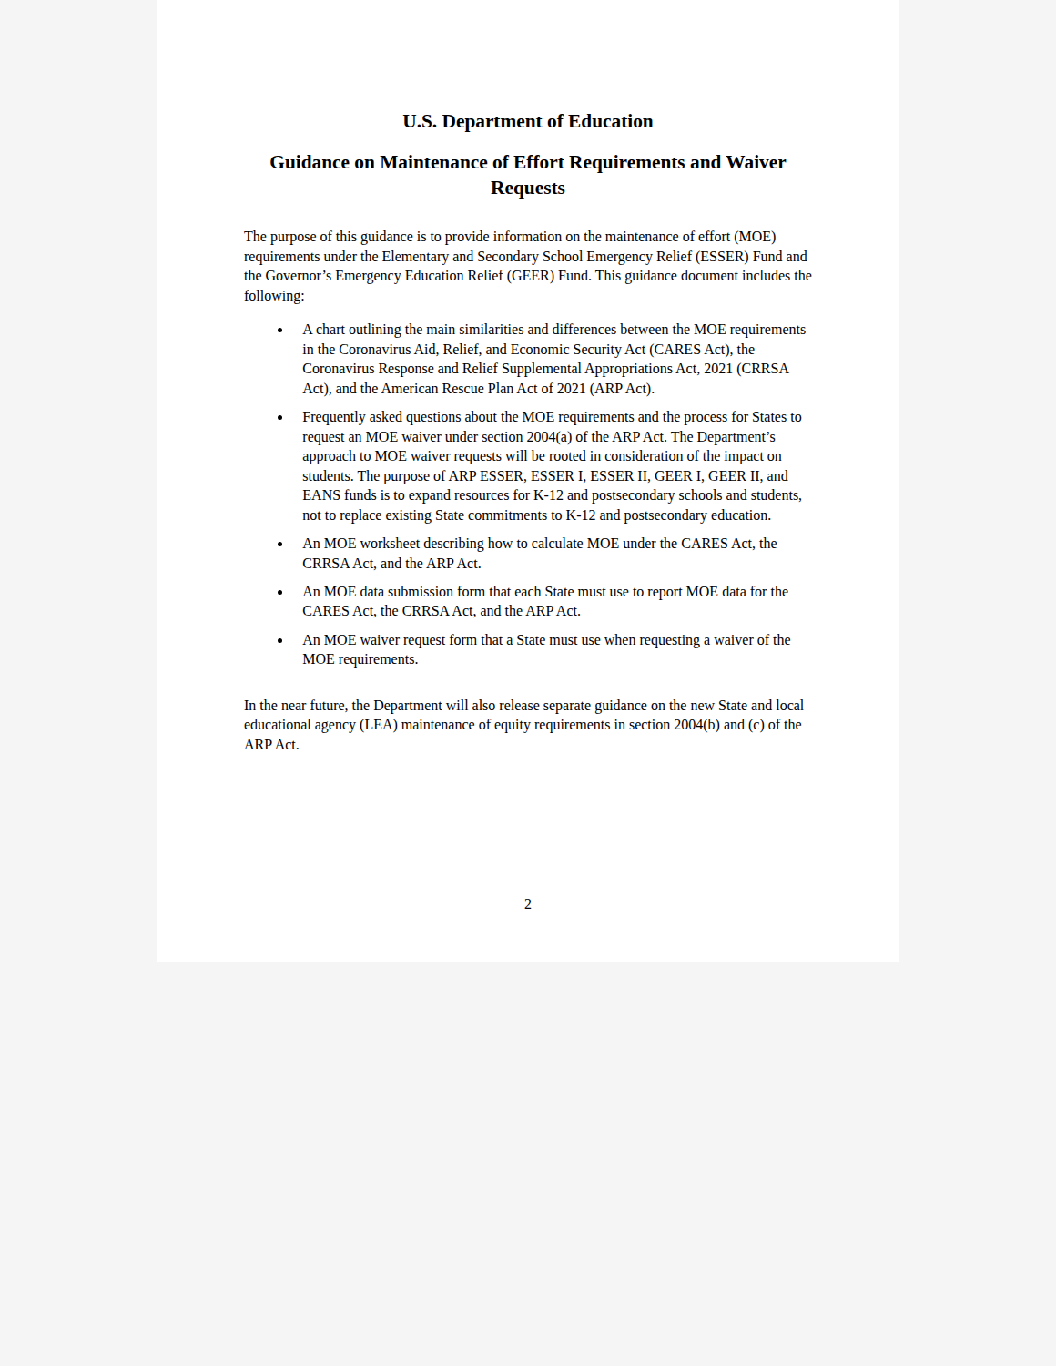U.S. Department of Education
Guidance on Maintenance of Effort Requirements and Waiver Requests
The purpose of this guidance is to provide information on the maintenance of effort (MOE) requirements under the Elementary and Secondary School Emergency Relief (ESSER) Fund and the Governor’s Emergency Education Relief (GEER) Fund. This guidance document includes the following:
A chart outlining the main similarities and differences between the MOE requirements in the Coronavirus Aid, Relief, and Economic Security Act (CARES Act), the Coronavirus Response and Relief Supplemental Appropriations Act, 2021 (CRRSA Act), and the American Rescue Plan Act of 2021 (ARP Act).
Frequently asked questions about the MOE requirements and the process for States to request an MOE waiver under section 2004(a) of the ARP Act. The Department’s approach to MOE waiver requests will be rooted in consideration of the impact on students. The purpose of ARP ESSER, ESSER I, ESSER II, GEER I, GEER II, and EANS funds is to expand resources for K-12 and postsecondary schools and students, not to replace existing State commitments to K-12 and postsecondary education.
An MOE worksheet describing how to calculate MOE under the CARES Act, the CRRSA Act, and the ARP Act.
An MOE data submission form that each State must use to report MOE data for the CARES Act, the CRRSA Act, and the ARP Act.
An MOE waiver request form that a State must use when requesting a waiver of the MOE requirements.
In the near future, the Department will also release separate guidance on the new State and local educational agency (LEA) maintenance of equity requirements in section 2004(b) and (c) of the ARP Act.
2